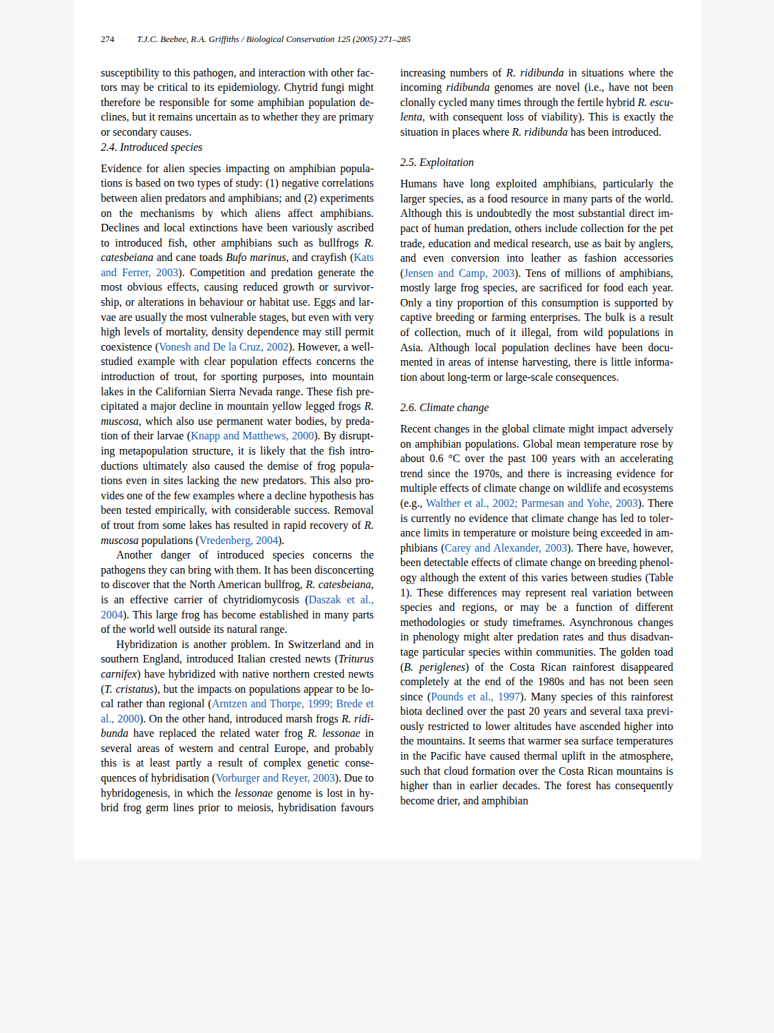274 T.J.C. Beebee, R.A. Griffiths / Biological Conservation 125 (2005) 271–285
susceptibility to this pathogen, and interaction with other factors may be critical to its epidemiology. Chytrid fungi might therefore be responsible for some amphibian population declines, but it remains uncertain as to whether they are primary or secondary causes.
2.4. Introduced species
Evidence for alien species impacting on amphibian populations is based on two types of study: (1) negative correlations between alien predators and amphibians; and (2) experiments on the mechanisms by which aliens affect amphibians. Declines and local extinctions have been variously ascribed to introduced fish, other amphibians such as bullfrogs R. catesbeiana and cane toads Bufo marinus, and crayfish (Kats and Ferrer, 2003). Competition and predation generate the most obvious effects, causing reduced growth or survivorship, or alterations in behaviour or habitat use. Eggs and larvae are usually the most vulnerable stages, but even with very high levels of mortality, density dependence may still permit coexistence (Vonesh and De la Cruz, 2002). However, a well-studied example with clear population effects concerns the introduction of trout, for sporting purposes, into mountain lakes in the Californian Sierra Nevada range. These fish precipitated a major decline in mountain yellow legged frogs R. muscosa, which also use permanent water bodies, by predation of their larvae (Knapp and Matthews, 2000). By disrupting metapopulation structure, it is likely that the fish introductions ultimately also caused the demise of frog populations even in sites lacking the new predators. This also provides one of the few examples where a decline hypothesis has been tested empirically, with considerable success. Removal of trout from some lakes has resulted in rapid recovery of R. muscosa populations (Vredenberg, 2004).
Another danger of introduced species concerns the pathogens they can bring with them. It has been disconcerting to discover that the North American bullfrog, R. catesbeiana, is an effective carrier of chytridiomycosis (Daszak et al., 2004). This large frog has become established in many parts of the world well outside its natural range.
Hybridization is another problem. In Switzerland and in southern England, introduced Italian crested newts (Triturus carnifex) have hybridized with native northern crested newts (T. cristatus), but the impacts on populations appear to be local rather than regional (Arntzen and Thorpe, 1999; Brede et al., 2000). On the other hand, introduced marsh frogs R. ridibunda have replaced the related water frog R. lessonae in several areas of western and central Europe, and probably this is at least partly a result of complex genetic consequences of hybridisation (Vorburger and Reyer, 2003). Due to hybridogenesis, in which the lessonae genome is lost in hybrid frog germ lines prior to meiosis, hybridisation favours increasing numbers of R. ridibunda in situations where the incoming ridibunda genomes are novel (i.e., have not been clonally cycled many times through the fertile hybrid R. esculenta, with consequent loss of viability). This is exactly the situation in places where R. ridibunda has been introduced.
2.5. Exploitation
Humans have long exploited amphibians, particularly the larger species, as a food resource in many parts of the world. Although this is undoubtedly the most substantial direct impact of human predation, others include collection for the pet trade, education and medical research, use as bait by anglers, and even conversion into leather as fashion accessories (Jensen and Camp, 2003). Tens of millions of amphibians, mostly large frog species, are sacrificed for food each year. Only a tiny proportion of this consumption is supported by captive breeding or farming enterprises. The bulk is a result of collection, much of it illegal, from wild populations in Asia. Although local population declines have been documented in areas of intense harvesting, there is little information about long-term or large-scale consequences.
2.6. Climate change
Recent changes in the global climate might impact adversely on amphibian populations. Global mean temperature rose by about 0.6 °C over the past 100 years with an accelerating trend since the 1970s, and there is increasing evidence for multiple effects of climate change on wildlife and ecosystems (e.g., Walther et al., 2002; Parmesan and Yohe, 2003). There is currently no evidence that climate change has led to tolerance limits in temperature or moisture being exceeded in amphibians (Carey and Alexander, 2003). There have, however, been detectable effects of climate change on breeding phenology although the extent of this varies between studies (Table 1). These differences may represent real variation between species and regions, or may be a function of different methodologies or study timeframes. Asynchronous changes in phenology might alter predation rates and thus disadvantage particular species within communities. The golden toad (B. periglenes) of the Costa Rican rainforest disappeared completely at the end of the 1980s and has not been seen since (Pounds et al., 1997). Many species of this rainforest biota declined over the past 20 years and several taxa previously restricted to lower altitudes have ascended higher into the mountains. It seems that warmer sea surface temperatures in the Pacific have caused thermal uplift in the atmosphere, such that cloud formation over the Costa Rican mountains is higher than in earlier decades. The forest has consequently become drier, and amphibian